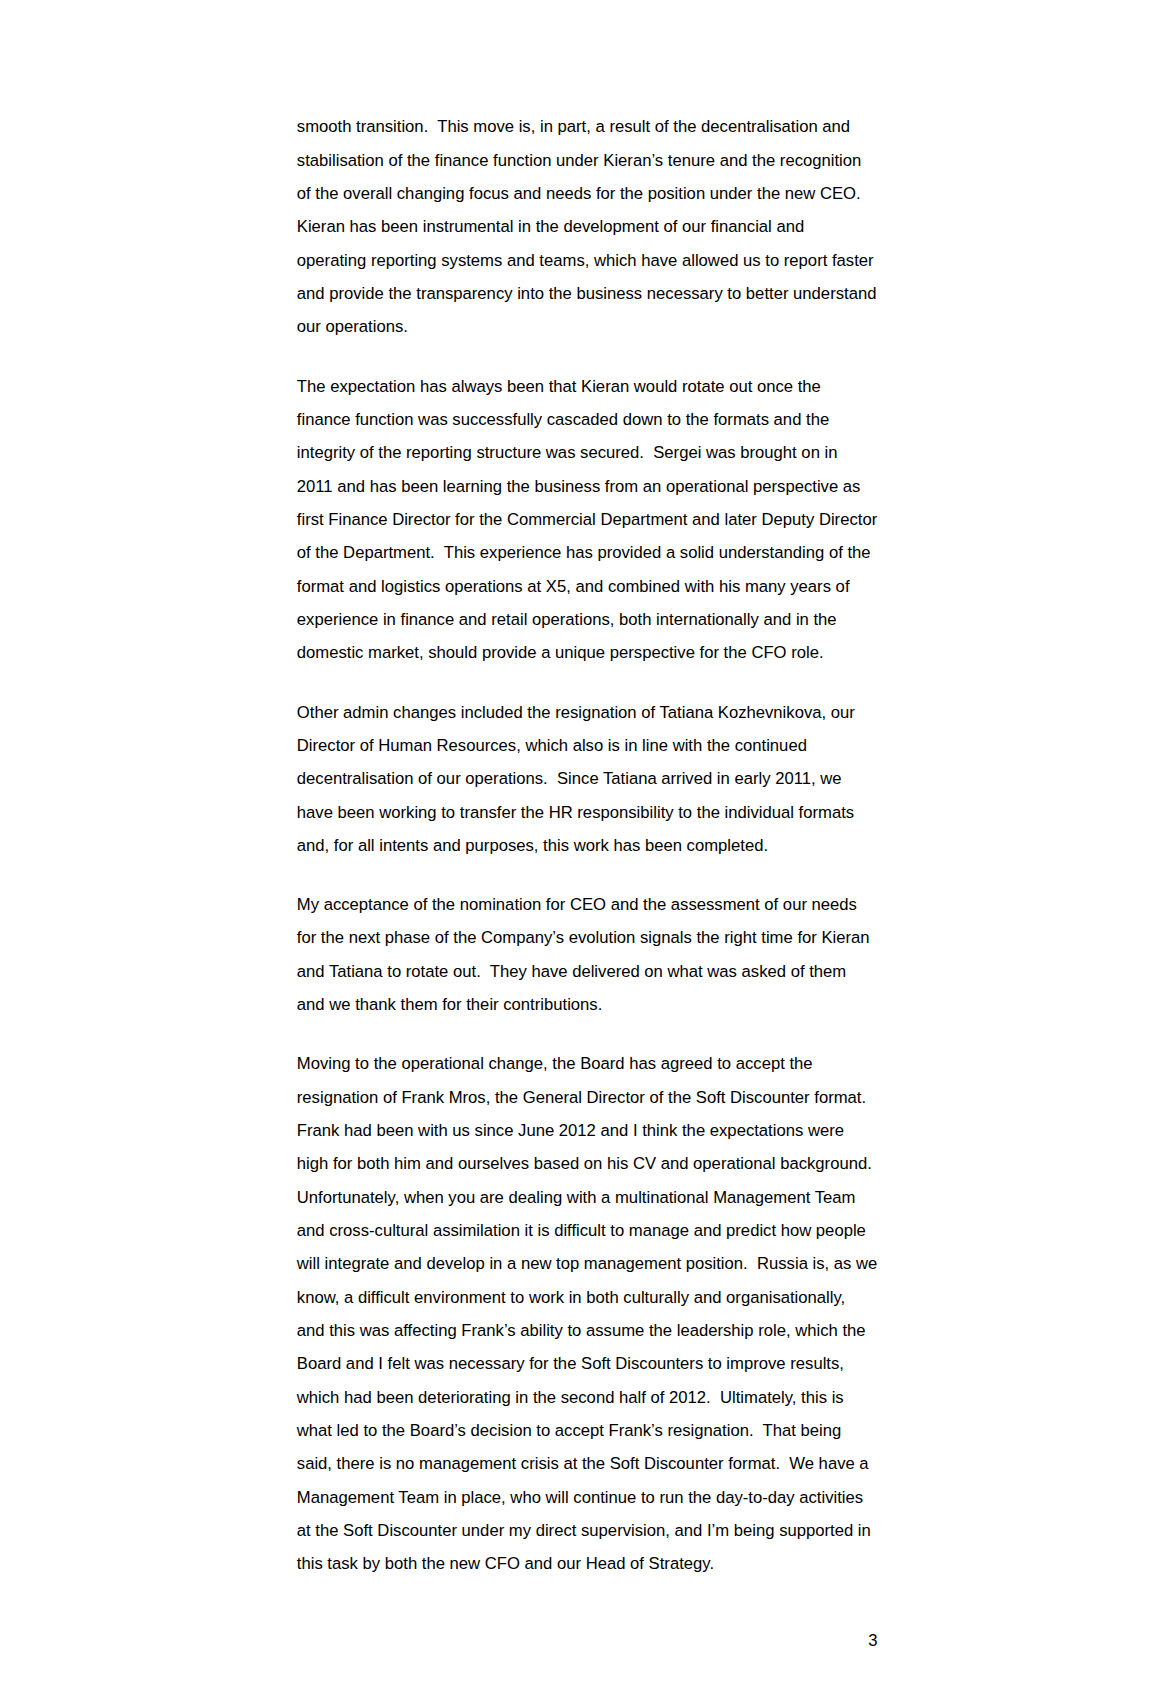smooth transition. This move is, in part, a result of the decentralisation and stabilisation of the finance function under Kieran’s tenure and the recognition of the overall changing focus and needs for the position under the new CEO. Kieran has been instrumental in the development of our financial and operating reporting systems and teams, which have allowed us to report faster and provide the transparency into the business necessary to better understand our operations.
The expectation has always been that Kieran would rotate out once the finance function was successfully cascaded down to the formats and the integrity of the reporting structure was secured. Sergei was brought on in 2011 and has been learning the business from an operational perspective as first Finance Director for the Commercial Department and later Deputy Director of the Department. This experience has provided a solid understanding of the format and logistics operations at X5, and combined with his many years of experience in finance and retail operations, both internationally and in the domestic market, should provide a unique perspective for the CFO role.
Other admin changes included the resignation of Tatiana Kozhevnikova, our Director of Human Resources, which also is in line with the continued decentralisation of our operations. Since Tatiana arrived in early 2011, we have been working to transfer the HR responsibility to the individual formats and, for all intents and purposes, this work has been completed.
My acceptance of the nomination for CEO and the assessment of our needs for the next phase of the Company’s evolution signals the right time for Kieran and Tatiana to rotate out. They have delivered on what was asked of them and we thank them for their contributions.
Moving to the operational change, the Board has agreed to accept the resignation of Frank Mros, the General Director of the Soft Discounter format. Frank had been with us since June 2012 and I think the expectations were high for both him and ourselves based on his CV and operational background. Unfortunately, when you are dealing with a multinational Management Team and cross-cultural assimilation it is difficult to manage and predict how people will integrate and develop in a new top management position. Russia is, as we know, a difficult environment to work in both culturally and organisationally, and this was affecting Frank’s ability to assume the leadership role, which the Board and I felt was necessary for the Soft Discounters to improve results, which had been deteriorating in the second half of 2012. Ultimately, this is what led to the Board’s decision to accept Frank’s resignation. That being said, there is no management crisis at the Soft Discounter format. We have a Management Team in place, who will continue to run the day-to-day activities at the Soft Discounter under my direct supervision, and I’m being supported in this task by both the new CFO and our Head of Strategy.
3